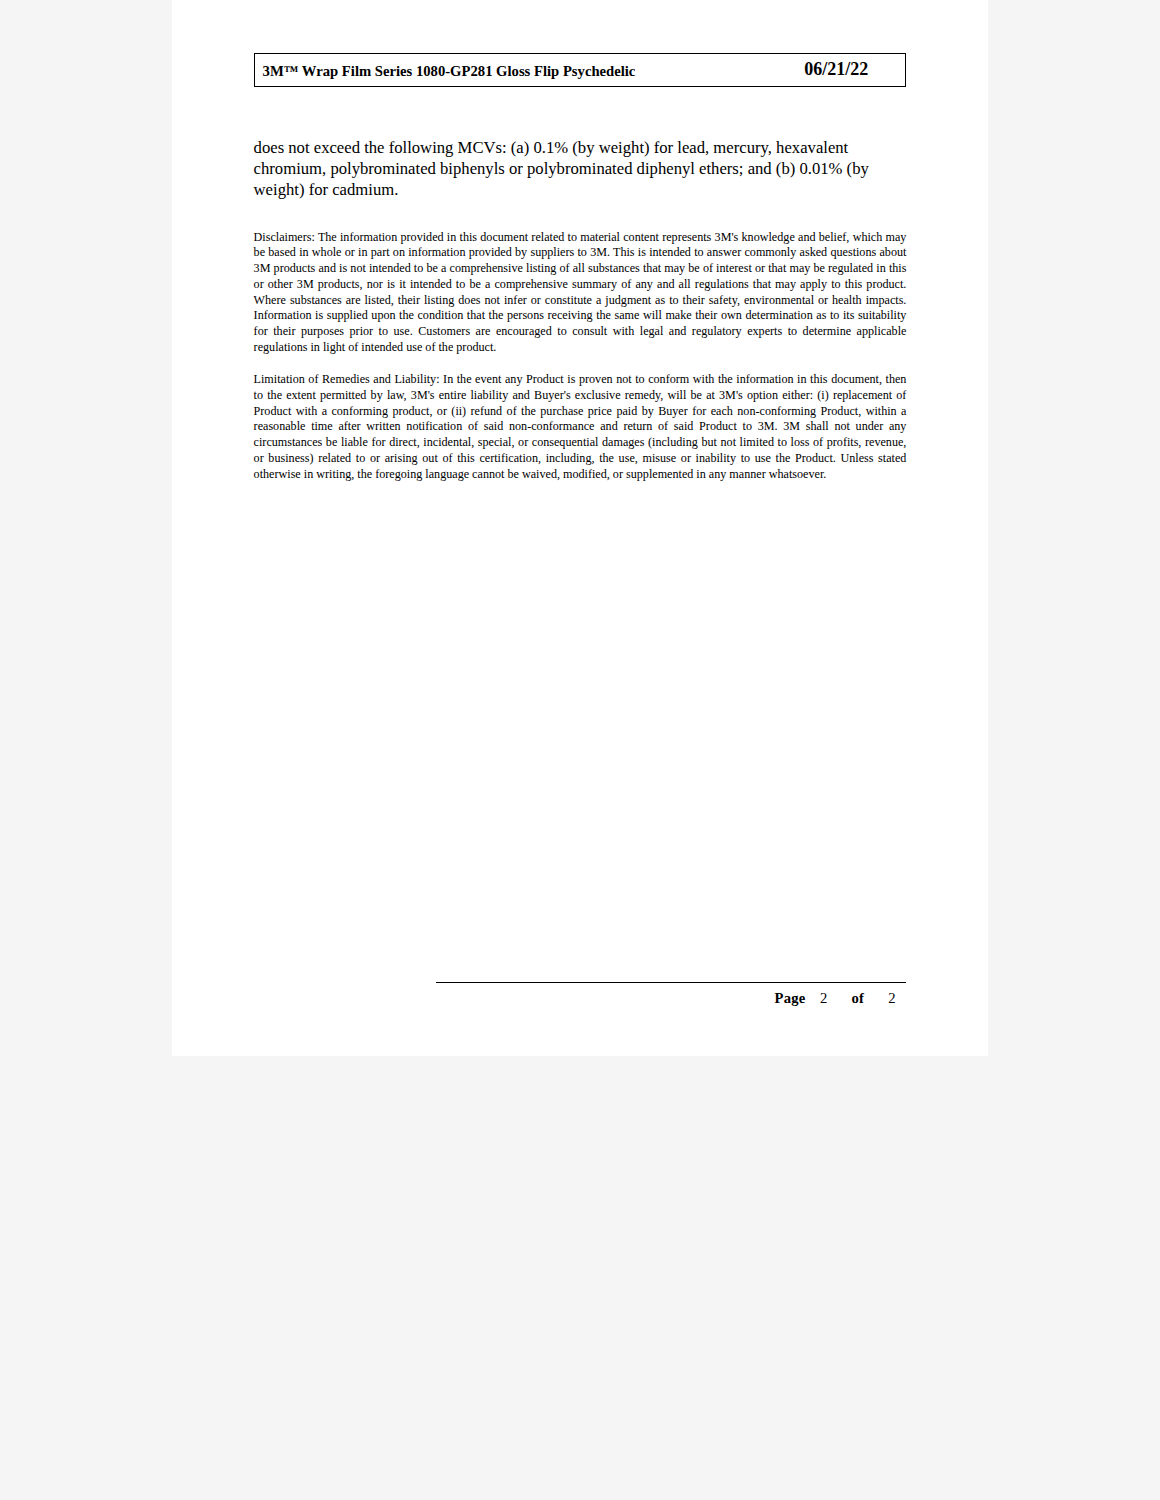| 3M™ Wrap Film Series 1080-GP281 Gloss Flip Psychedelic | 06/21/22 |
does not exceed the following MCVs: (a) 0.1% (by weight) for lead, mercury, hexavalent chromium, polybrominated biphenyls or polybrominated diphenyl ethers; and (b) 0.01% (by weight) for cadmium.
Disclaimers: The information provided in this document related to material content represents 3M's knowledge and belief, which may be based in whole or in part on information provided by suppliers to 3M. This is intended to answer commonly asked questions about 3M products and is not intended to be a comprehensive listing of all substances that may be of interest or that may be regulated in this or other 3M products, nor is it intended to be a comprehensive summary of any and all regulations that may apply to this product. Where substances are listed, their listing does not infer or constitute a judgment as to their safety, environmental or health impacts. Information is supplied upon the condition that the persons receiving the same will make their own determination as to its suitability for their purposes prior to use. Customers are encouraged to consult with legal and regulatory experts to determine applicable regulations in light of intended use of the product.
Limitation of Remedies and Liability: In the event any Product is proven not to conform with the information in this document, then to the extent permitted by law, 3M's entire liability and Buyer's exclusive remedy, will be at 3M's option either: (i) replacement of Product with a conforming product, or (ii) refund of the purchase price paid by Buyer for each non-conforming Product, within a reasonable time after written notification of said non-conformance and return of said Product to 3M. 3M shall not under any circumstances be liable for direct, incidental, special, or consequential damages (including but not limited to loss of profits, revenue, or business) related to or arising out of this certification, including, the use, misuse or inability to use the Product. Unless stated otherwise in writing, the foregoing language cannot be waived, modified, or supplemented in any manner whatsoever.
Page 2 of 2